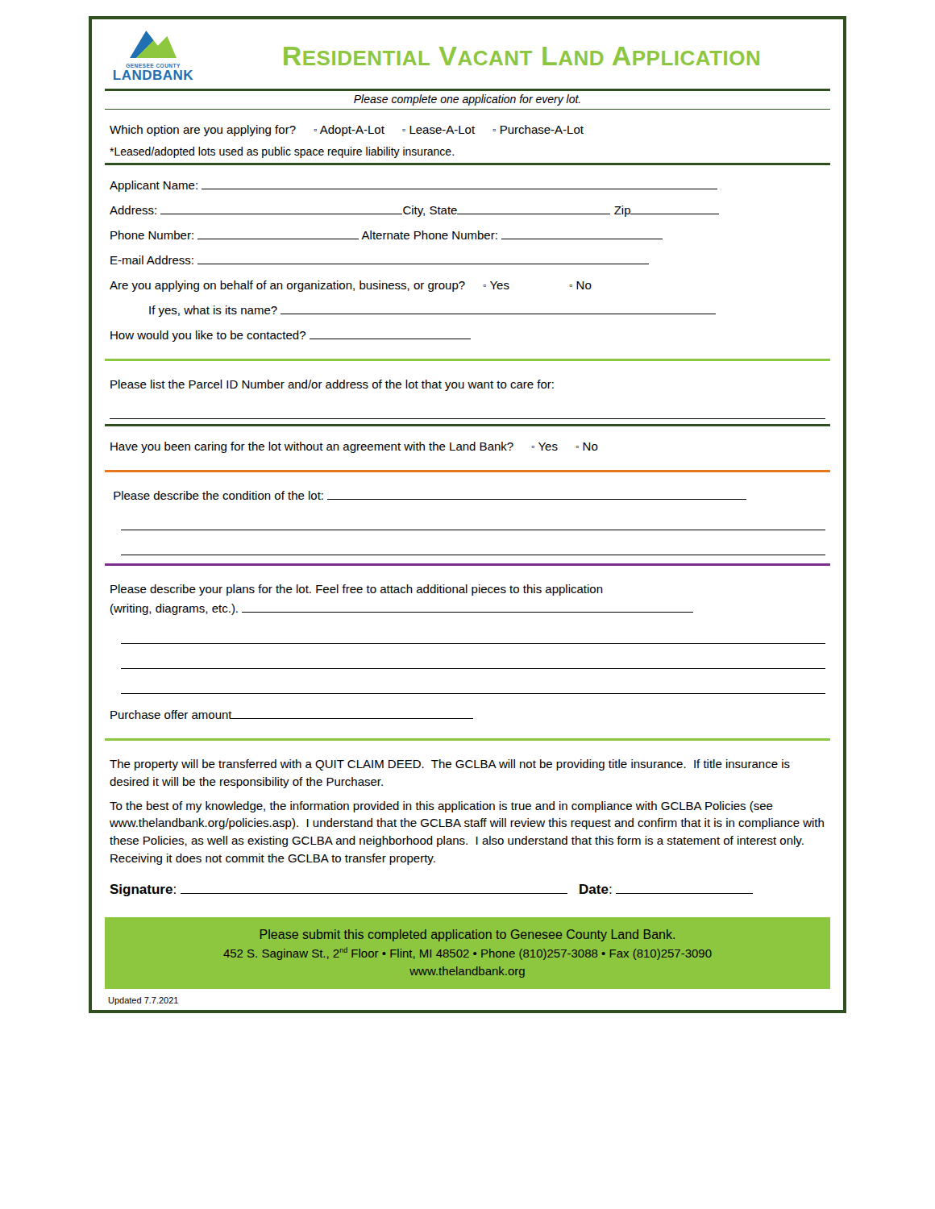GENESEE COUNTY
LANDBANK
RESIDENTIAL VACANT LAND APPLICATION
Please complete one application for every lot.
Which option are you applying for? ▫ Adopt-A-Lot ▫ Lease-A-Lot ▫ Purchase-A-Lot
*Leased/adopted lots used as public space require liability insurance.
Applicant Name:
Address: City, State Zip
Phone Number: Alternate Phone Number:
E-mail Address:
Are you applying on behalf of an organization, business, or group? ▫ Yes ▫ No
If yes, what is its name?
How would you like to be contacted?
Please list the Parcel ID Number and/or address of the lot that you want to care for:
Have you been caring for the lot without an agreement with the Land Bank? ▫ Yes ▫ No
Please describe the condition of the lot:
Please describe your plans for the lot. Feel free to attach additional pieces to this application
(writing, diagrams, etc.).
Purchase offer amount
The property will be transferred with a QUIT CLAIM DEED. The GCLBA will not be providing title insurance. If title insurance is desired it will be the responsibility of the Purchaser.
To the best of my knowledge, the information provided in this application is true and in compliance with GCLBA Policies (see www.thelandbank.org/policies.asp). I understand that the GCLBA staff will review this request and confirm that it is in compliance with these Policies, as well as existing GCLBA and neighborhood plans. I also understand that this form is a statement of interest only. Receiving it does not commit the GCLBA to transfer property.
Signature: Date:
Please submit this completed application to Genesee County Land Bank.
452 S. Saginaw St., 2nd Floor • Flint, MI 48502 • Phone (810)257-3088 • Fax (810)257-3090
www.thelandbank.org
Updated 7.7.2021